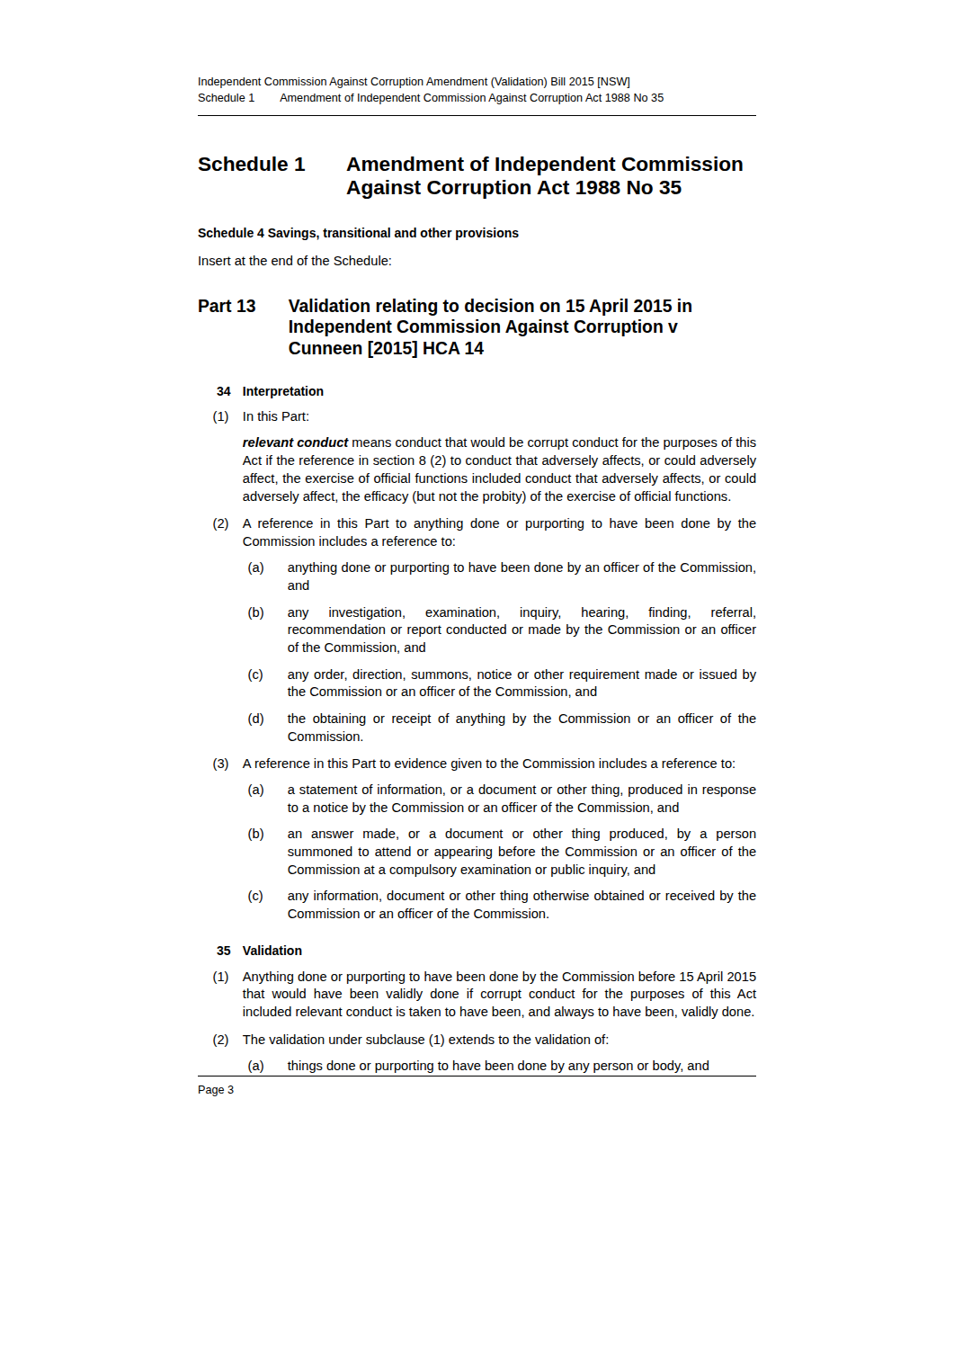Independent Commission Against Corruption Amendment (Validation) Bill 2015 [NSW]
Schedule 1 Amendment of Independent Commission Against Corruption Act 1988 No 35
Schedule 1
Amendment of Independent Commission Against Corruption Act 1988 No 35
Schedule 4 Savings, transitional and other provisions
Insert at the end of the Schedule:
Part 13
Validation relating to decision on 15 April 2015 in Independent Commission Against Corruption v Cunneen [2015] HCA 14
34
Interpretation
(1)
In this Part:
relevant conduct means conduct that would be corrupt conduct for the purposes of this Act if the reference in section 8 (2) to conduct that adversely affects, or could adversely affect, the exercise of official functions included conduct that adversely affects, or could adversely affect, the efficacy (but not the probity) of the exercise of official functions.
(2)
A reference in this Part to anything done or purporting to have been done by the Commission includes a reference to:
(a)
anything done or purporting to have been done by an officer of the Commission, and
(b)
any investigation, examination, inquiry, hearing, finding, referral, recommendation or report conducted or made by the Commission or an officer of the Commission, and
(c)
any order, direction, summons, notice or other requirement made or issued by the Commission or an officer of the Commission, and
(d)
the obtaining or receipt of anything by the Commission or an officer of the Commission.
(3)
A reference in this Part to evidence given to the Commission includes a reference to:
(a)
a statement of information, or a document or other thing, produced in response to a notice by the Commission or an officer of the Commission, and
(b)
an answer made, or a document or other thing produced, by a person summoned to attend or appearing before the Commission or an officer of the Commission at a compulsory examination or public inquiry, and
(c)
any information, document or other thing otherwise obtained or received by the Commission or an officer of the Commission.
35
Validation
(1)
Anything done or purporting to have been done by the Commission before 15 April 2015 that would have been validly done if corrupt conduct for the purposes of this Act included relevant conduct is taken to have been, and always to have been, validly done.
(2)
The validation under subclause (1) extends to the validation of:
(a)
things done or purporting to have been done by any person or body, and
Page 3